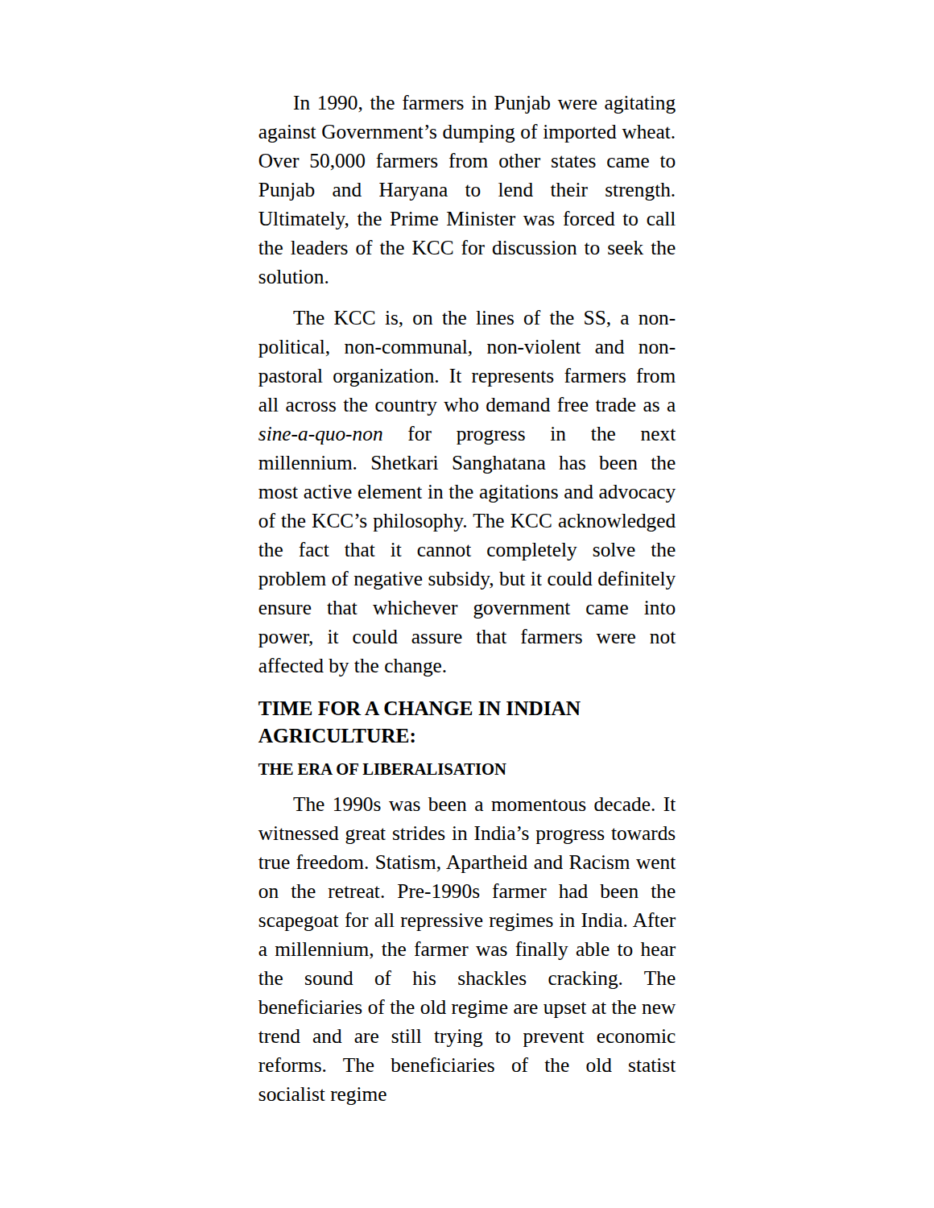In 1990, the farmers in Punjab were agitating against Government’s dumping of imported wheat. Over 50,000 farmers from other states came to Punjab and Haryana to lend their strength. Ultimately, the Prime Minister was forced to call the leaders of the KCC for discussion to seek the solution.
The KCC is, on the lines of the SS, a non-political, non-communal, non-violent and non-pastoral organization. It represents farmers from all across the country who demand free trade as a sine-a-quo-non for progress in the next millennium. Shetkari Sanghatana has been the most active element in the agitations and advocacy of the KCC’s philosophy. The KCC acknowledged the fact that it cannot completely solve the problem of negative subsidy, but it could definitely ensure that whichever government came into power, it could assure that farmers were not affected by the change.
Time for a change in Indian agriculture:
The era of liberalisation
The 1990s was been a momentous decade. It witnessed great strides in India’s progress towards true freedom. Statism, Apartheid and Racism went on the retreat. Pre-1990s farmer had been the scapegoat for all repressive regimes in India. After a millennium, the farmer was finally able to hear the sound of his shackles cracking. The beneficiaries of the old regime are upset at the new trend and are still trying to prevent economic reforms. The beneficiaries of the old statist socialist regime